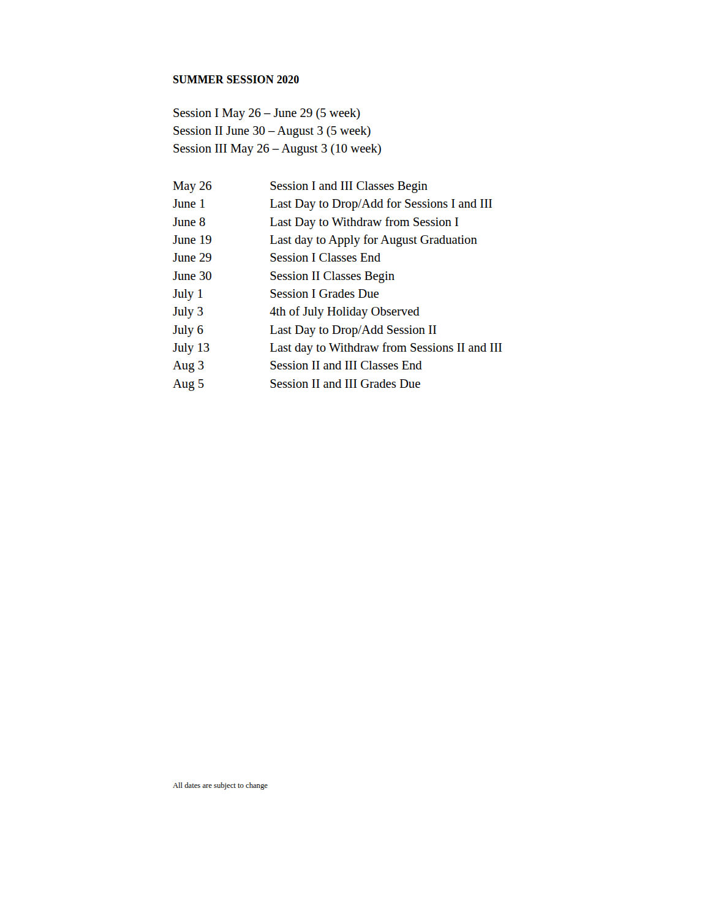SUMMER SESSION 2020
Session I May 26 – June 29 (5 week)
Session II June 30 – August 3 (5 week)
Session III May 26 – August 3 (10 week)
| May 26 | Session I and III Classes Begin |
| June 1 | Last Day to Drop/Add for Sessions I and III |
| June 8 | Last Day to Withdraw from Session I |
| June 19 | Last day to Apply for August Graduation |
| June 29 | Session I Classes End |
| June 30 | Session II Classes Begin |
| July 1 | Session I Grades Due |
| July 3 | 4th of July Holiday Observed |
| July 6 | Last Day to Drop/Add Session II |
| July 13 | Last day to Withdraw from Sessions II and III |
| Aug 3 | Session II and III Classes End |
| Aug 5 | Session II and III Grades Due |
All dates are subject to change